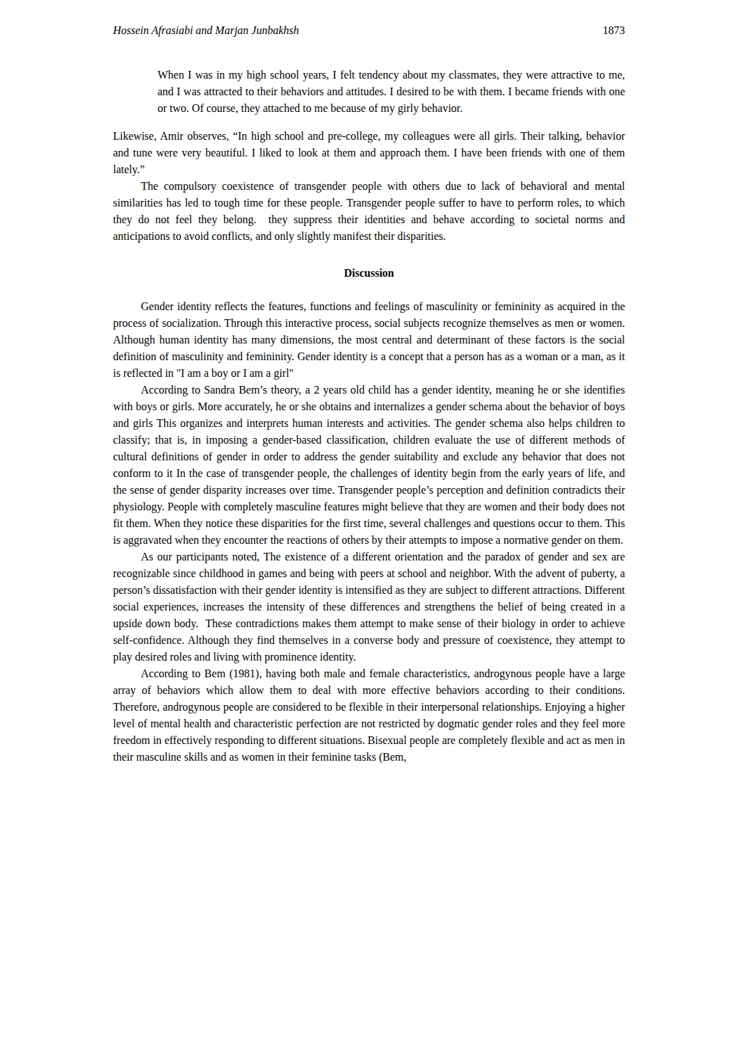Hossein Afrasiabi and Marjan Junbakhsh 1873
When I was in my high school years, I felt tendency about my classmates, they were attractive to me, and I was attracted to their behaviors and attitudes. I desired to be with them. I became friends with one or two. Of course, they attached to me because of my girly behavior.
Likewise, Amir observes, “In high school and pre-college, my colleagues were all girls. Their talking, behavior and tune were very beautiful. I liked to look at them and approach them. I have been friends with one of them lately.”
The compulsory coexistence of transgender people with others due to lack of behavioral and mental similarities has led to tough time for these people. Transgender people suffer to have to perform roles, to which they do not feel they belong. they suppress their identities and behave according to societal norms and anticipations to avoid conflicts, and only slightly manifest their disparities.
Discussion
Gender identity reflects the features, functions and feelings of masculinity or femininity as acquired in the process of socialization. Through this interactive process, social subjects recognize themselves as men or women. Although human identity has many dimensions, the most central and determinant of these factors is the social definition of masculinity and femininity. Gender identity is a concept that a person has as a woman or a man, as it is reflected in "I am a boy or I am a girl"
According to Sandra Bem’s theory, a 2 years old child has a gender identity, meaning he or she identifies with boys or girls. More accurately, he or she obtains and internalizes a gender schema about the behavior of boys and girls This organizes and interprets human interests and activities. The gender schema also helps children to classify; that is, in imposing a gender-based classification, children evaluate the use of different methods of cultural definitions of gender in order to address the gender suitability and exclude any behavior that does not conform to it In the case of transgender people, the challenges of identity begin from the early years of life, and the sense of gender disparity increases over time. Transgender people’s perception and definition contradicts their physiology. People with completely masculine features might believe that they are women and their body does not fit them. When they notice these disparities for the first time, several challenges and questions occur to them. This is aggravated when they encounter the reactions of others by their attempts to impose a normative gender on them.
As our participants noted, The existence of a different orientation and the paradox of gender and sex are recognizable since childhood in games and being with peers at school and neighbor. With the advent of puberty, a person’s dissatisfaction with their gender identity is intensified as they are subject to different attractions. Different social experiences, increases the intensity of these differences and strengthens the belief of being created in a upside down body. These contradictions makes them attempt to make sense of their biology in order to achieve self-confidence. Although they find themselves in a converse body and pressure of coexistence, they attempt to play desired roles and living with prominence identity.
According to Bem (1981), having both male and female characteristics, androgynous people have a large array of behaviors which allow them to deal with more effective behaviors according to their conditions. Therefore, androgynous people are considered to be flexible in their interpersonal relationships. Enjoying a higher level of mental health and characteristic perfection are not restricted by dogmatic gender roles and they feel more freedom in effectively responding to different situations. Bisexual people are completely flexible and act as men in their masculine skills and as women in their feminine tasks (Bem,